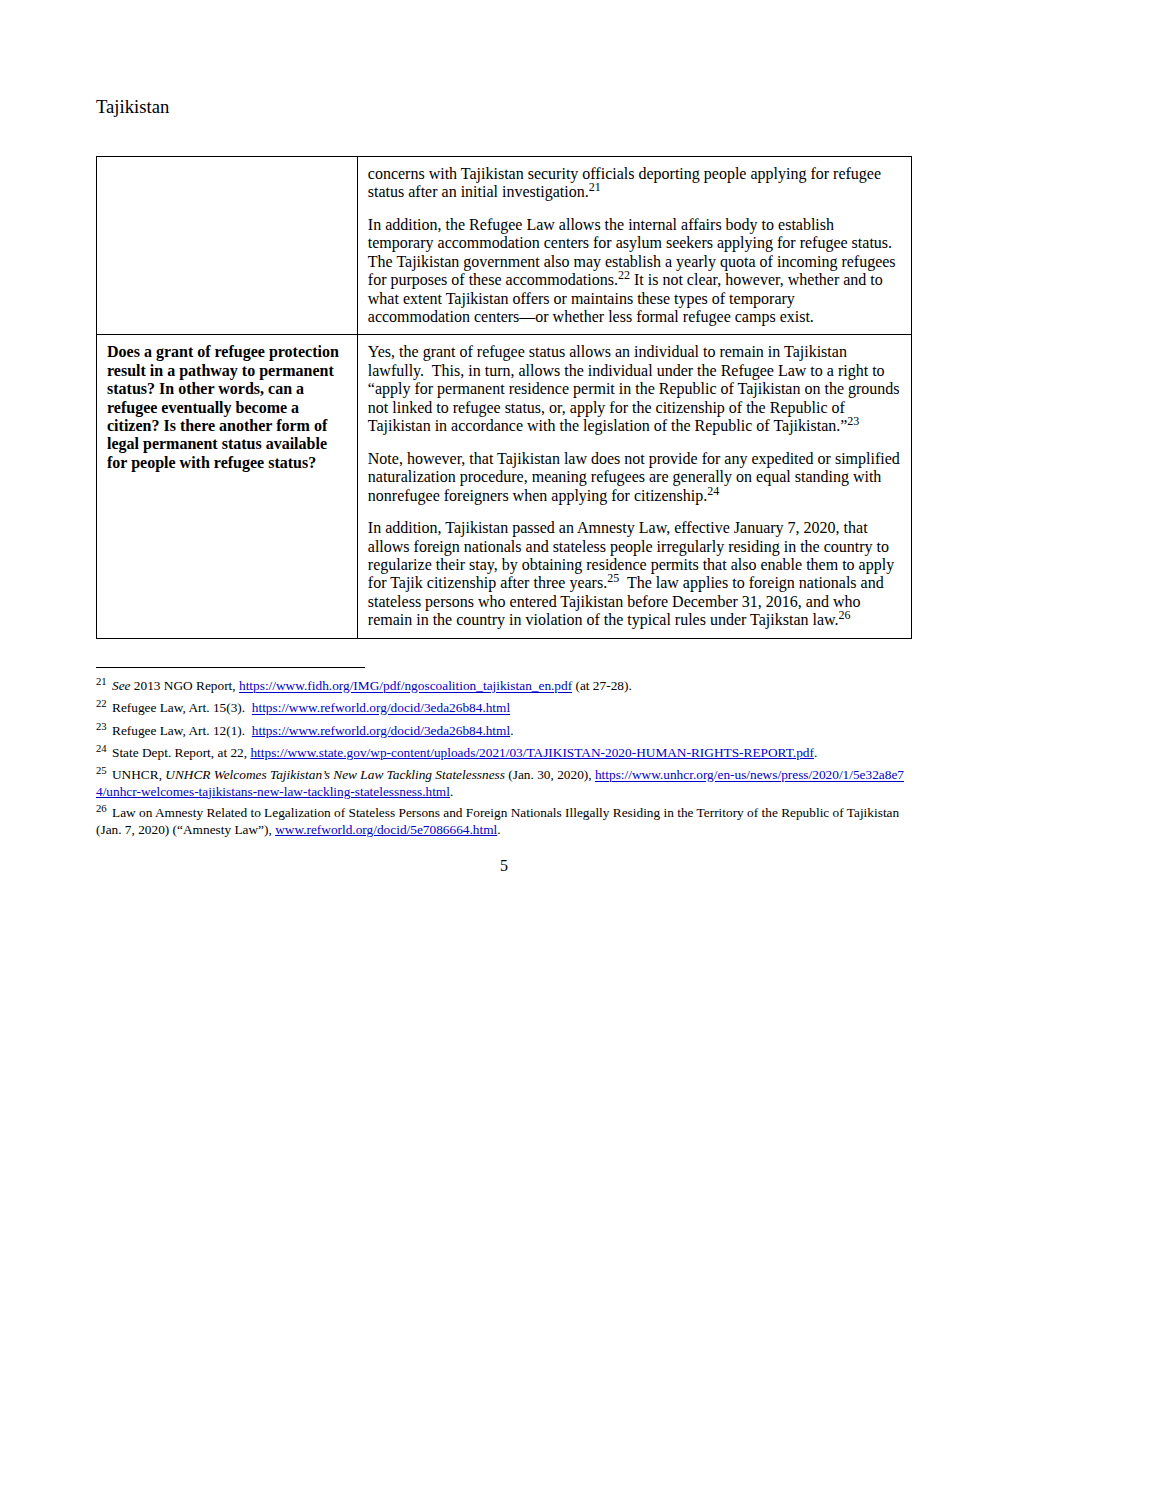Tajikistan
| | concerns with Tajikistan security officials deporting people applying for refugee status after an initial investigation. 21 In addition, the Refugee Law allows the internal affairs body to establish temporary accommodation centers for asylum seekers applying for refugee status. The Tajikistan government also may establish a yearly quota of incoming refugees for purposes of these accommodations. 22 It is not clear, however, whether and to what extent Tajikistan offers or maintains these types of temporary accommodation centers—or whether less formal refugee camps exist. |
| Does a grant of refugee protection result in a pathway to permanent status? In other words, can a refugee eventually become a citizen? Is there another form of legal permanent status available for people with refugee status? | Yes, the grant of refugee status allows an individual to remain in Tajikistan lawfully. This, in turn, allows the individual under the Refugee Law to a right to “apply for permanent residence permit in the Republic of Tajikistan on the grounds not linked to refugee status, or, apply for the citizenship of the Republic of Tajikistan in accordance with the legislation of the Republic of Tajikistan.” 23 Note, however, that Tajikistan law does not provide for any expedited or simplified naturalization procedure, meaning refugees are generally on equal standing with nonrefugee foreigners when applying for citizenship. 24 In addition, Tajikistan passed an Amnesty Law, effective January 7, 2020, that allows foreign nationals and stateless people irregularly residing in the country to regularize their stay, by obtaining residence permits that also enable them to apply for Tajik citizenship after three years. 25 The law applies to foreign nationals and stateless persons who entered Tajikistan before December 31, 2016, and who remain in the country in violation of the typical rules under Tajikstan law. 26 |
21 See 2013 NGO Report, https://www.fidh.org/IMG/pdf/ngoscoalition_tajikistan_en.pdf (at 27-28).
22 Refugee Law, Art. 15(3). https://www.refworld.org/docid/3eda26b84.html
23 Refugee Law, Art. 12(1). https://www.refworld.org/docid/3eda26b84.html.
24 State Dept. Report, at 22, https://www.state.gov/wp-content/uploads/2021/03/TAJIKISTAN-2020-HUMAN-RIGHTS-REPORT.pdf.
25 UNHCR, UNHCR Welcomes Tajikistan’s New Law Tackling Statelessness (Jan. 30, 2020), https://www.unhcr.org/en-us/news/press/2020/1/5e32a8e74/unhcr-welcomes-tajikistans-new-law-tackling-statelessness.html.
26 Law on Amnesty Related to Legalization of Stateless Persons and Foreign Nationals Illegally Residing in the Territory of the Republic of Tajikistan (Jan. 7, 2020) (“Amnesty Law”), www.refworld.org/docid/5e7086664.html.
5